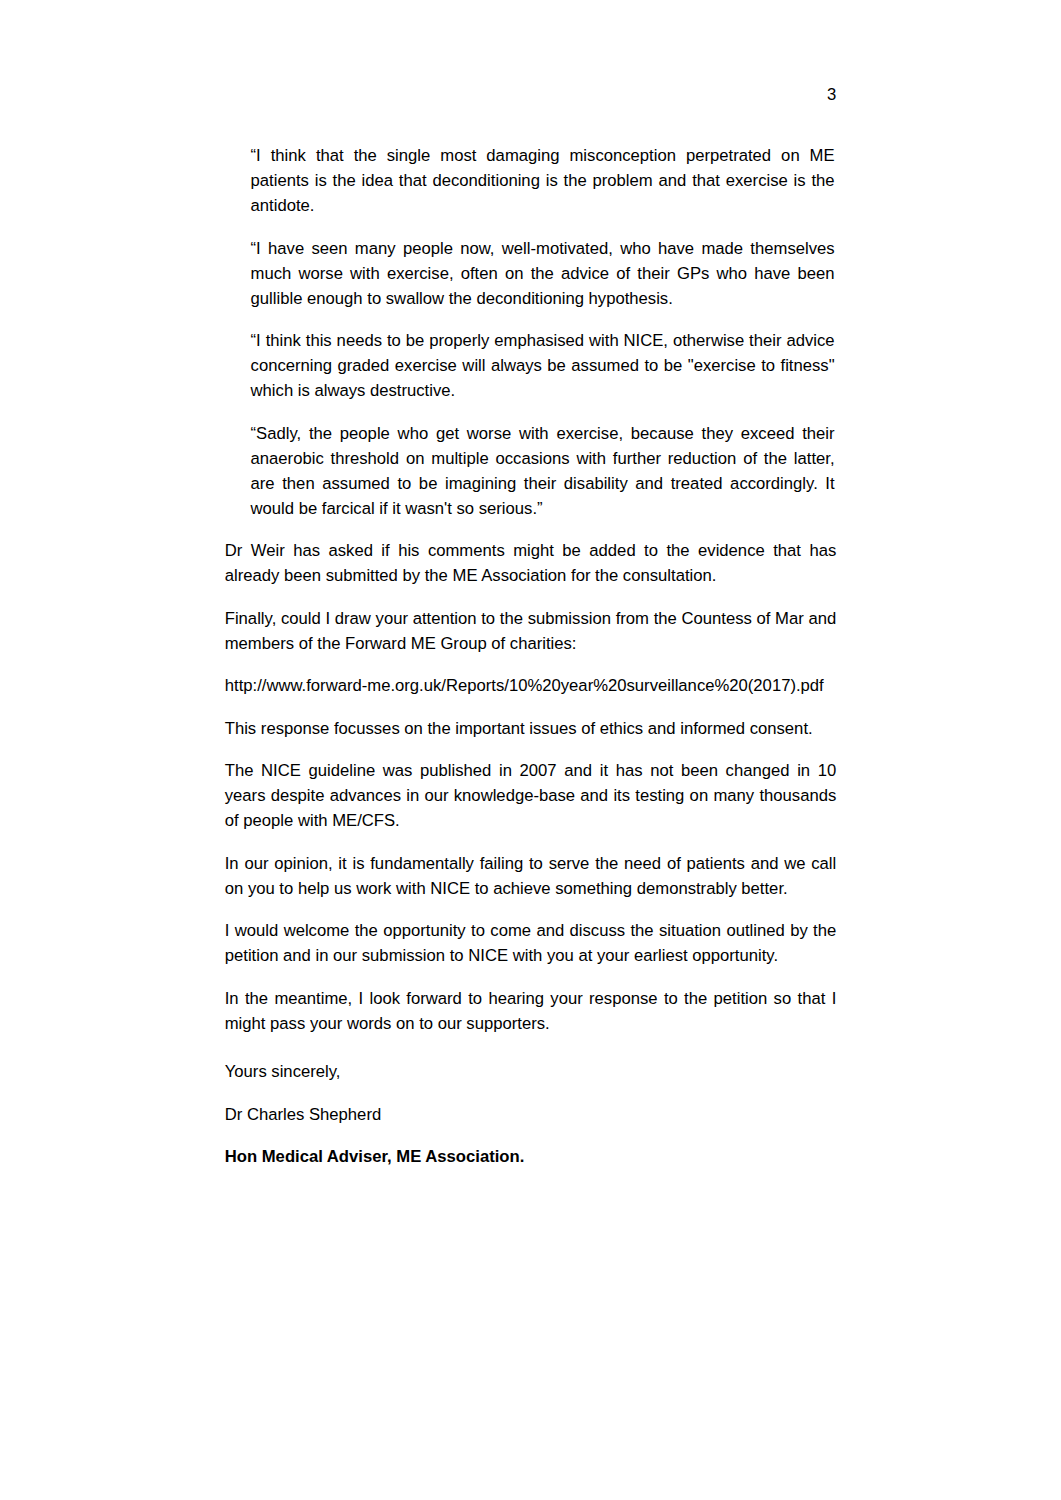3
“I think that the single most damaging misconception perpetrated on ME patients is the idea that deconditioning is the problem and that exercise is the antidote.
“I have seen many people now, well-motivated, who have made themselves much worse with exercise, often on the advice of their GPs who have been gullible enough to swallow the deconditioning hypothesis.
“I think this needs to be properly emphasised with NICE, otherwise their advice concerning graded exercise will always be assumed to be "exercise to fitness" which is always destructive.
“Sadly, the people who get worse with exercise, because they exceed their anaerobic threshold on multiple occasions with further reduction of the latter, are then assumed to be imagining their disability and treated accordingly. It would be farcical if it wasn't so serious.”
Dr Weir has asked if his comments might be added to the evidence that has already been submitted by the ME Association for the consultation.
Finally, could I draw your attention to the submission from the Countess of Mar and members of the Forward ME Group of charities:
http://www.forward-me.org.uk/Reports/10%20year%20surveillance%20(2017).pdf
This response focusses on the important issues of ethics and informed consent.
The NICE guideline was published in 2007 and it has not been changed in 10 years despite advances in our knowledge-base and its testing on many thousands of people with ME/CFS.
In our opinion, it is fundamentally failing to serve the need of patients and we call on you to help us work with NICE to achieve something demonstrably better.
I would welcome the opportunity to come and discuss the situation outlined by the petition and in our submission to NICE with you at your earliest opportunity.
In the meantime, I look forward to hearing your response to the petition so that I might pass your words on to our supporters.
Yours sincerely,
Dr Charles Shepherd
Hon Medical Adviser, ME Association.